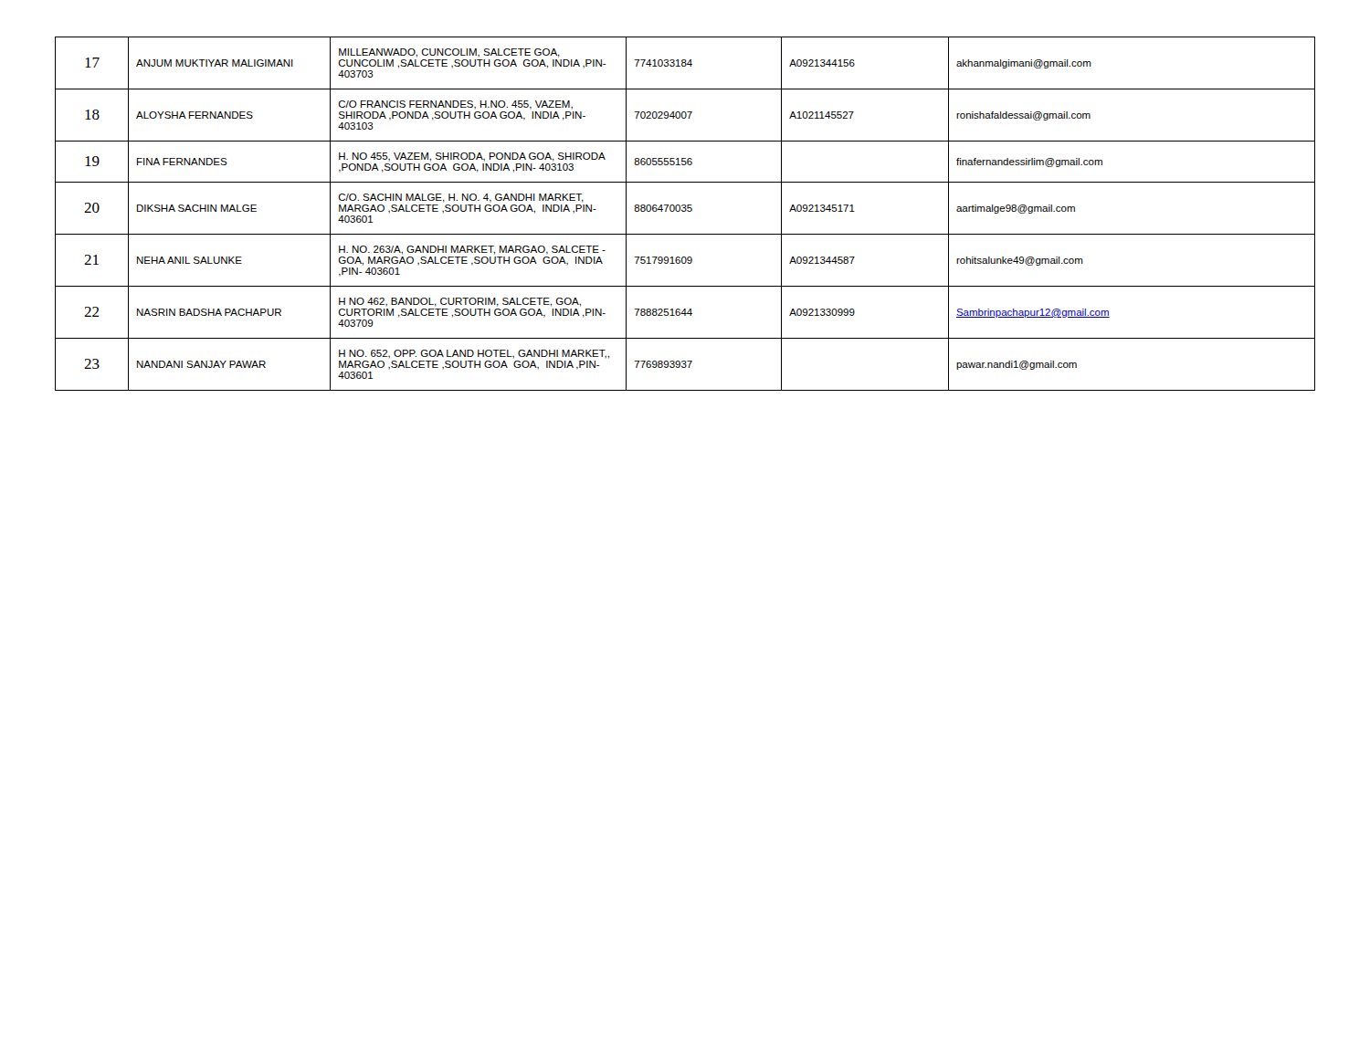| 17 | ANJUM MUKTIYAR MALIGIMANI | MILLEANWADO, CUNCOLIM, SALCETE GOA, CUNCOLIM ,SALCETE ,SOUTH GOA GOA, INDIA ,PIN- 403703 | 7741033184 | A0921344156 | akhanmalgimani@gmail.com |
| 18 | ALOYSHA FERNANDES | C/O FRANCIS FERNANDES, H.NO. 455, VAZEM, SHIRODA ,PONDA ,SOUTH GOA GOA, INDIA ,PIN- 403103 | 7020294007 | A1021145527 | ronishafaldessai@gmail.com |
| 19 | FINA FERNANDES | H. NO 455, VAZEM, SHIRODA, PONDA GOA, SHIRODA ,PONDA ,SOUTH GOA GOA, INDIA ,PIN- 403103 | 8605555156 | | finafernandessirlim@gmail.com |
| 20 | DIKSHA SACHIN MALGE | C/O. SACHIN MALGE, H. NO. 4, GANDHI MARKET, MARGAO ,SALCETE ,SOUTH GOA GOA, INDIA ,PIN- 403601 | 8806470035 | A0921345171 | aartimalge98@gmail.com |
| 21 | NEHA ANIL SALUNKE | H. NO. 263/A, GANDHI MARKET, MARGAO, SALCETE - GOA, MARGAO ,SALCETE ,SOUTH GOA GOA, INDIA ,PIN- 403601 | 7517991609 | A0921344587 | rohitsalunke49@gmail.com |
| 22 | NASRIN BADSHA PACHAPUR | H NO 462, BANDOL, CURTORIM, SALCETE, GOA, CURTORIM ,SALCETE ,SOUTH GOA GOA, INDIA ,PIN- 403709 | 7888251644 | A0921330999 | Sambrinpachapur12@gmail.com |
| 23 | NANDANI SANJAY PAWAR | H NO. 652, OPP. GOA LAND HOTEL, GANDHI MARKET,, MARGAO ,SALCETE ,SOUTH GOA GOA, INDIA ,PIN- 403601 | 7769893937 | | pawar.nandi1@gmail.com |